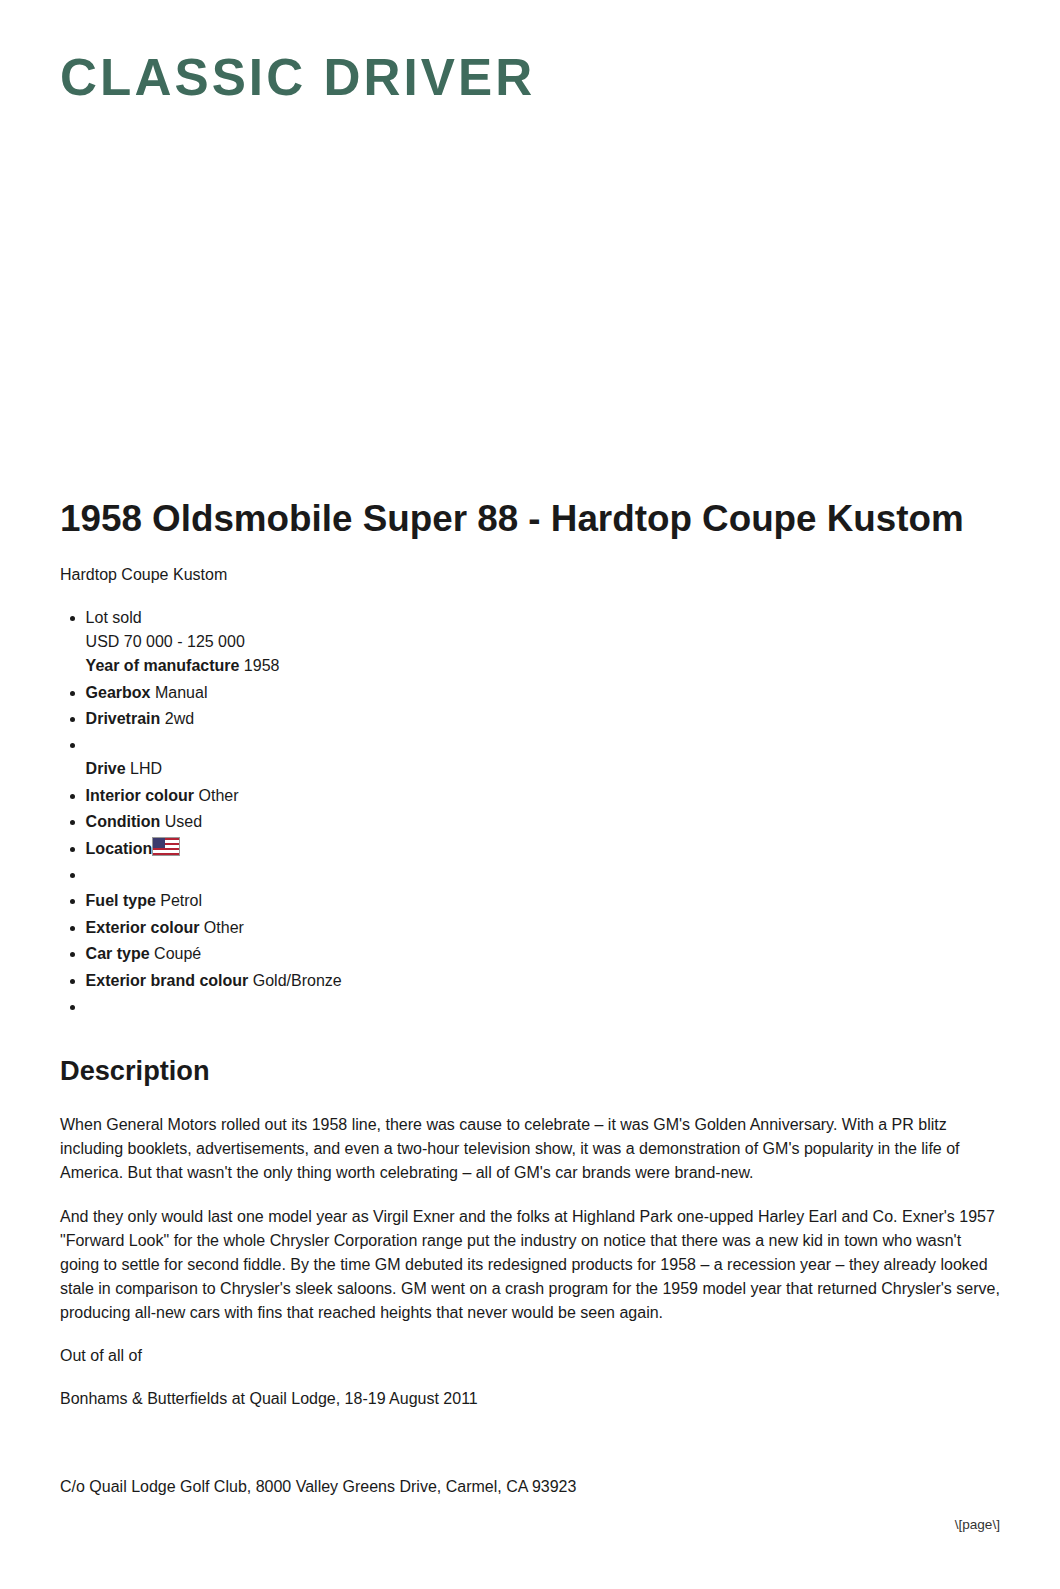CLASSIC DRIVER
1958 Oldsmobile Super 88 - Hardtop Coupe Kustom
Hardtop Coupe Kustom
Lot sold
USD 70 000 - 125 000
Year of manufacture 1958
Gearbox Manual
Drivetrain 2wd
Drive LHD
Interior colour Other
Condition Used
Location
Fuel type Petrol
Exterior colour Other
Car type Coupé
Exterior brand colour Gold/Bronze
Description
When General Motors rolled out its 1958 line, there was cause to celebrate – it was GM's Golden Anniversary. With a PR blitz including booklets, advertisements, and even a two-hour television show, it was a demonstration of GM's popularity in the life of America. But that wasn't the only thing worth celebrating – all of GM's car brands were brand-new.
And they only would last one model year as Virgil Exner and the folks at Highland Park one-upped Harley Earl and Co. Exner's 1957 "Forward Look" for the whole Chrysler Corporation range put the industry on notice that there was a new kid in town who wasn't going to settle for second fiddle. By the time GM debuted its redesigned products for 1958 – a recession year – they already looked stale in comparison to Chrysler's sleek saloons. GM went on a crash program for the 1959 model year that returned Chrysler's serve, producing all-new cars with fins that reached heights that never would be seen again.
Out of all of
Bonhams & Butterfields at Quail Lodge, 18-19 August 2011
C/o Quail Lodge Golf Club, 8000 Valley Greens Drive, Carmel, CA 93923
\[page\]